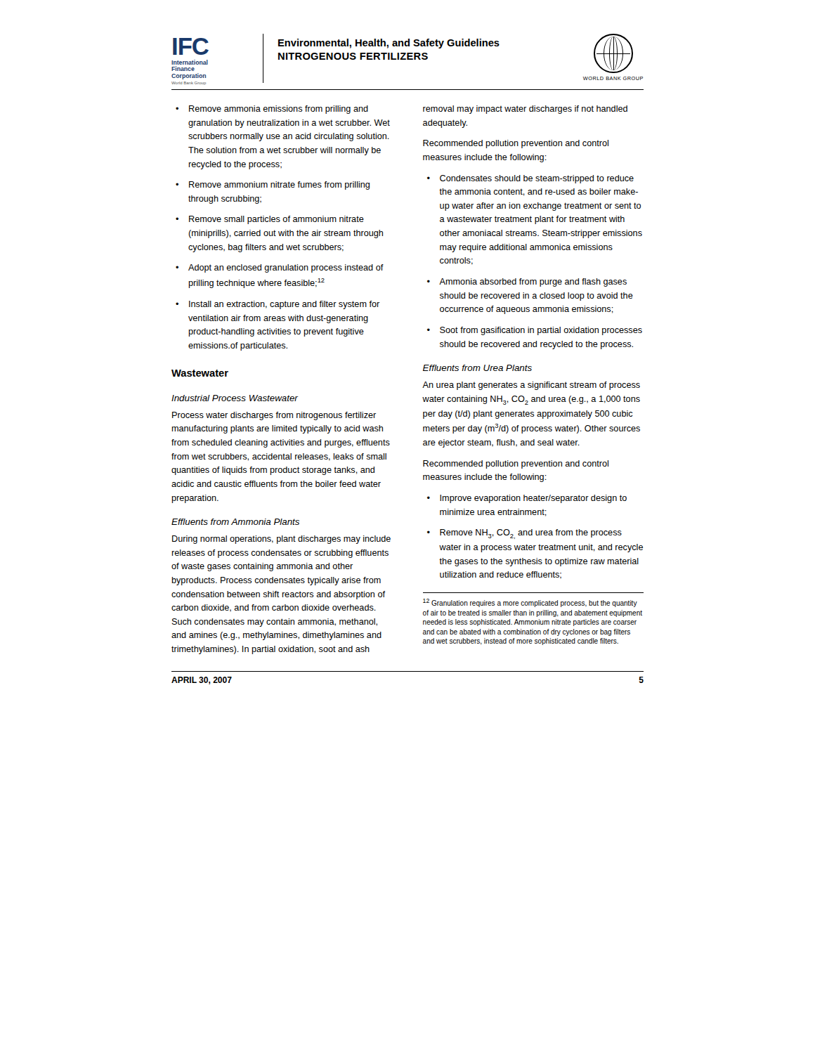IFC
International
Finance
Corporation
World Bank Group
Environmental, Health, and Safety Guidelines
NITROGENOUS FERTILIZERS
WORLD BANK GROUP
Remove ammonia emissions from prilling and granulation by neutralization in a wet scrubber. Wet scrubbers normally use an acid circulating solution. The solution from a wet scrubber will normally be recycled to the process;
Remove ammonium nitrate fumes from prilling through scrubbing;
Remove small particles of ammonium nitrate (miniprills), carried out with the air stream through cyclones, bag filters and wet scrubbers;
Adopt an enclosed granulation process instead of prilling technique where feasible;12
Install an extraction, capture and filter system for ventilation air from areas with dust-generating product-handling activities to prevent fugitive emissions.of particulates.
Wastewater
Industrial Process Wastewater
Process water discharges from nitrogenous fertilizer manufacturing plants are limited typically to acid wash from scheduled cleaning activities and purges, effluents from wet scrubbers, accidental releases, leaks of small quantities of liquids from product storage tanks, and acidic and caustic effluents from the boiler feed water preparation.
Effluents from Ammonia Plants
During normal operations, plant discharges may include releases of process condensates or scrubbing effluents of waste gases containing ammonia and other byproducts. Process condensates typically arise from condensation between shift reactors and absorption of carbon dioxide, and from carbon dioxide overheads. Such condensates may contain ammonia, methanol, and amines (e.g., methylamines, dimethylamines and trimethylamines). In partial oxidation, soot and ash removal may impact water discharges if not handled adequately.
Recommended pollution prevention and control measures include the following:
Condensates should be steam-stripped to reduce the ammonia content, and re-used as boiler make-up water after an ion exchange treatment or sent to a wastewater treatment plant for treatment with other amoniacal streams. Steam-stripper emissions may require additional ammonica emissions controls;
Ammonia absorbed from purge and flash gases should be recovered in a closed loop to avoid the occurrence of aqueous ammonia emissions;
Soot from gasification in partial oxidation processes should be recovered and recycled to the process.
Effluents from Urea Plants
An urea plant generates a significant stream of process water containing NH3, CO2 and urea (e.g., a 1,000 tons per day (t/d) plant generates approximately 500 cubic meters per day (m3/d) of process water). Other sources are ejector steam, flush, and seal water.
Recommended pollution prevention and control measures include the following:
Improve evaporation heater/separator design to minimize urea entrainment;
Remove NH3, CO2, and urea from the process water in a process water treatment unit, and recycle the gases to the synthesis to optimize raw material utilization and reduce effluents;
12 Granulation requires a more complicated process, but the quantity of air to be treated is smaller than in prilling, and abatement equipment needed is less sophisticated. Ammonium nitrate particles are coarser and can be abated with a combination of dry cyclones or bag filters and wet scrubbers, instead of more sophisticated candle filters.
APRIL 30, 2007 5